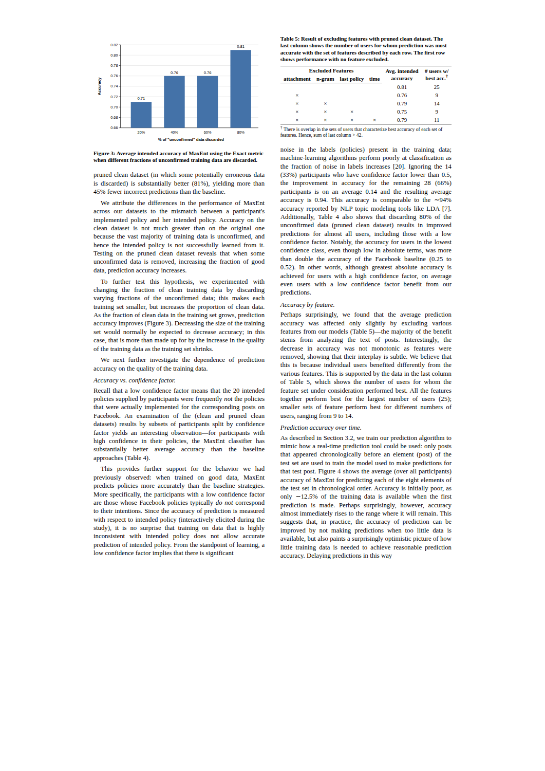0.82 0.80 0.78 0.76 0.74 0.72 0.70 0.68 0.66 0.71 0.76 0.76 0.81 20% 40% 60% 80% % of "unconfirmed" data discarded Accuracy
Figure 3: Average intended accuracy of MaxEnt using the Exact metric when different fractions of unconfirmed training data are discarded.
pruned clean dataset (in which some potentially erroneous data is discarded) is substantially better (81%), yielding more than 45% fewer incorrect predictions than the baseline.
We attribute the differences in the performance of MaxEnt across our datasets to the mismatch between a participant's implemented policy and her intended policy. Accuracy on the clean dataset is not much greater than on the original one because the vast majority of training data is unconfirmed, and hence the intended policy is not successfully learned from it. Testing on the pruned clean dataset reveals that when some unconfirmed data is removed, increasing the fraction of good data, prediction accuracy increases.
To further test this hypothesis, we experimented with changing the fraction of clean training data by discarding varying fractions of the unconfirmed data; this makes each training set smaller, but increases the proportion of clean data. As the fraction of clean data in the training set grows, prediction accuracy improves (Figure 3). Decreasing the size of the training set would normally be expected to decrease accuracy; in this case, that is more than made up for by the increase in the quality of the training data as the training set shrinks.
We next further investigate the dependence of prediction accuracy on the quality of the training data.
Accuracy vs. confidence factor.
Recall that a low confidence factor means that the 20 intended policies supplied by participants were frequently not the policies that were actually implemented for the corresponding posts on Facebook. An examination of the (clean and pruned clean datasets) results by subsets of participants split by confidence factor yields an interesting observation—for participants with high confidence in their policies, the MaxEnt classifier has substantially better average accuracy than the baseline approaches (Table 4).
This provides further support for the behavior we had previously observed: when trained on good data, MaxEnt predicts policies more accurately than the baseline strategies. More specifically, the participants with a low confidence factor are those whose Facebook policies typically do not correspond to their intentions. Since the accuracy of prediction is measured with respect to intended policy (interactively elicited during the study), it is no surprise that training on data that is highly inconsistent with intended policy does not allow accurate prediction of intended policy. From the standpoint of learning, a low confidence factor implies that there is significant
Table 5: Result of excluding features with pruned clean dataset. The last column shows the number of users for whom prediction was most accurate with the set of features described by each row. The first row shows performance with no feature excluded.
| Excluded Features | Avg. intended accuracy | # users w/ best acc. † |
| --- | --- | --- |
| attachment | n-gram | last policy | time |
| | | | | 0.81 | 25 |
| × | | | | 0.76 | 9 |
| × | × | | | 0.79 | 14 |
| × | × | × | | 0.75 | 9 |
| × | × | × | × | 0.79 | 11 |
† There is overlap in the sets of users that characterize best accuracy of each set of features. Hence, sum of last column > 42.
noise in the labels (policies) present in the training data; machine-learning algorithms perform poorly at classification as the fraction of noise in labels increases [20]. Ignoring the 14 (33%) participants who have confidence factor lower than 0.5, the improvement in accuracy for the remaining 28 (66%) participants is on an average 0.14 and the resulting average accuracy is 0.94. This accuracy is comparable to the ∼94% accuracy reported by NLP topic modeling tools like LDA [7]. Additionally, Table 4 also shows that discarding 80% of the unconfirmed data (pruned clean dataset) results in improved predictions for almost all users, including those with a low confidence factor. Notably, the accuracy for users in the lowest confidence class, even though low in absolute terms, was more than double the accuracy of the Facebook baseline (0.25 to 0.52). In other words, although greatest absolute accuracy is achieved for users with a high confidence factor, on average even users with a low confidence factor benefit from our predictions.
Accuracy by feature.
Perhaps surprisingly, we found that the average prediction accuracy was affected only slightly by excluding various features from our models (Table 5)—the majority of the benefit stems from analyzing the text of posts. Interestingly, the decrease in accuracy was not monotonic as features were removed, showing that their interplay is subtle. We believe that this is because individual users benefited differently from the various features. This is supported by the data in the last column of Table 5, which shows the number of users for whom the feature set under consideration performed best. All the features together perform best for the largest number of users (25); smaller sets of feature perform best for different numbers of users, ranging from 9 to 14.
Prediction accuracy over time.
As described in Section 3.2, we train our prediction algorithm to mimic how a real-time prediction tool could be used: only posts that appeared chronologically before an element (post) of the test set are used to train the model used to make predictions for that test post. Figure 4 shows the average (over all participants) accuracy of MaxEnt for predicting each of the eight elements of the test set in chronological order. Accuracy is initially poor, as only ∼12.5% of the training data is available when the first prediction is made. Perhaps surprisingly, however, accuracy almost immediately rises to the range where it will remain. This suggests that, in practice, the accuracy of prediction can be improved by not making predictions when too little data is available, but also paints a surprisingly optimistic picture of how little training data is needed to achieve reasonable prediction accuracy. Delaying predictions in this way